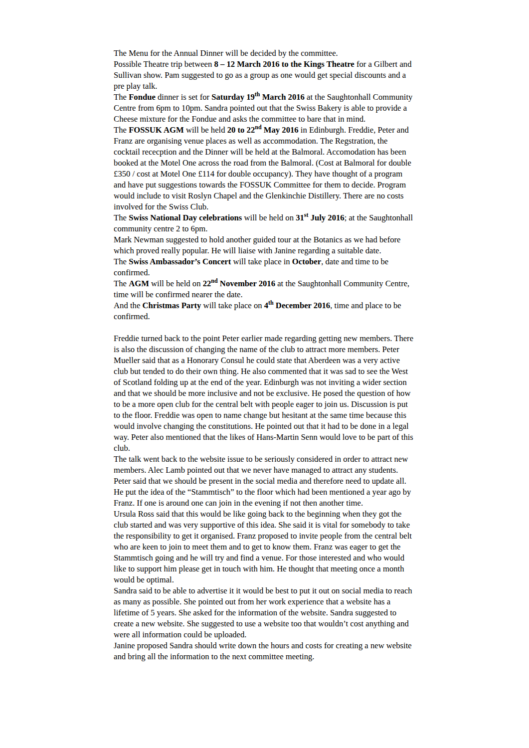The Menu for the Annual Dinner will be decided by the committee.
Possible Theatre trip between 8 – 12 March 2016 to the Kings Theatre for a Gilbert and Sullivan show. Pam suggested to go as a group as one would get special discounts and a pre play talk.
The Fondue dinner is set for Saturday 19th March 2016 at the Saughtonhall Community Centre from 6pm to 10pm. Sandra pointed out that the Swiss Bakery is able to provide a Cheese mixture for the Fondue and asks the committee to bare that in mind.
The FOSSUK AGM will be held 20 to 22nd May 2016 in Edinburgh. Freddie, Peter and Franz are organising venue places as well as accommodation. The Regstration, the cocktail rececption and the Dinner will be held at the Balmoral. Accomodation has been booked at the Motel One across the road from the Balmoral. (Cost at Balmoral for double £350 / cost at Motel One £114 for double occupancy). They have thought of a program and have put suggestions towards the FOSSUK Committee for them to decide. Program would include to visit Roslyn Chapel and the Glenkinchie Distillery. There are no costs involved for the Swiss Club.
The Swiss National Day celebrations will be held on 31st July 2016; at the Saughtonhall community centre 2 to 6pm.
Mark Newman suggested to hold another guided tour at the Botanics as we had before which proved really popular. He will liaise with Janine regarding a suitable date.
The Swiss Ambassador’s Concert will take place in October, date and time to be confirmed.
The AGM will be held on 22nd November 2016 at the Saughtonhall Community Centre, time will be confirmed nearer the date.
And the Christmas Party will take place on 4th December 2016, time and place to be confirmed.
Freddie turned back to the point Peter earlier made regarding getting new members. There is also the discussion of changing the name of the club to attract more members. Peter Mueller said that as a Honorary Consul he could state that Aberdeen was a very active club but tended to do their own thing. He also commented that it was sad to see the West of Scotland folding up at the end of the year. Edinburgh was not inviting a wider section and that we should be more inclusive and not be exclusive. He posed the question of how to be a more open club for the central belt with people eager to join us. Discussion is put to the floor. Freddie was open to name change but hesitant at the same time because this would involve changing the constitutions. He pointed out that it had to be done in a legal way. Peter also mentioned that the likes of Hans-Martin Senn would love to be part of this club.
The talk went back to the website issue to be seriously considered in order to attract new members. Alec Lamb pointed out that we never have managed to attract any students. Peter said that we should be present in the social media and therefore need to update all. He put the idea of the “Stammtisch” to the floor which had been mentioned a year ago by Franz. If one is around one can join in the evening if not then another time.
Ursula Ross said that this would be like going back to the beginning when they got the club started and was very supportive of this idea. She said it is vital for somebody to take the responsibility to get it organised. Franz proposed to invite people from the central belt who are keen to join to meet them and to get to know them. Franz was eager to get the Stammtisch going and he will try and find a venue. For those interested and who would like to support him please get in touch with him. He thought that meeting once a month would be optimal.
Sandra said to be able to advertise it it would be best to put it out on social media to reach as many as possible. She pointed out from her work experience that a website has a lifetime of 5 years. She asked for the information of the website. Sandra suggested to create a new website. She suggested to use a website too that wouldn’t cost anything and were all information could be uploaded.
Janine proposed Sandra should write down the hours and costs for creating a new website and bring all the information to the next committee meeting.